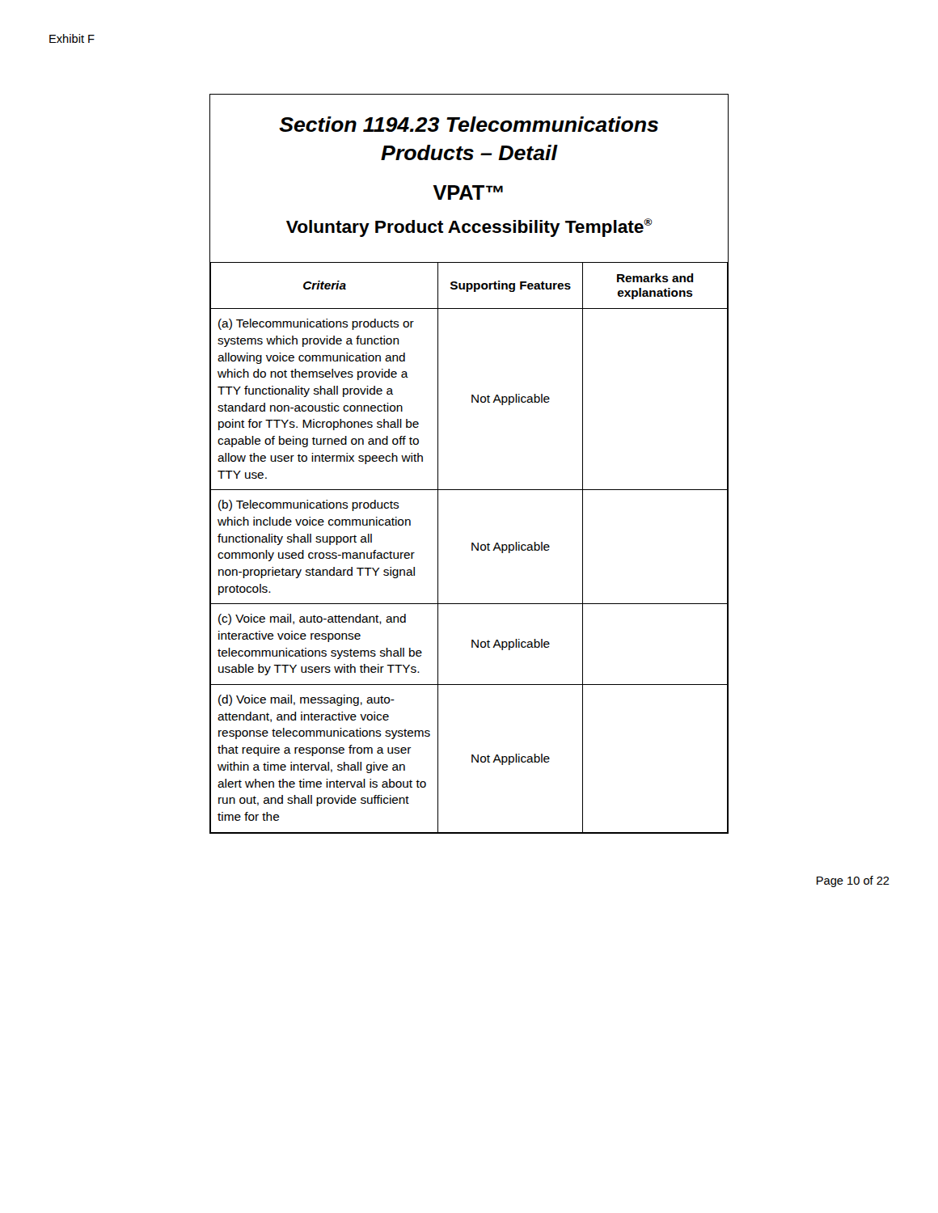Exhibit F
Section 1194.23 Telecommunications
Products – Detail
VPAT™
Voluntary Product Accessibility Template®
| Criteria | Supporting Features | Remarks and explanations |
| --- | --- | --- |
| (a) Telecommunications products or systems which provide a function allowing voice communication and which do not themselves provide a TTY functionality shall provide a standard non-acoustic connection point for TTYs. Microphones shall be capable of being turned on and off to allow the user to intermix speech with TTY use. | Not Applicable | |
| (b) Telecommunications products which include voice communication functionality shall support all commonly used cross-manufacturer non-proprietary standard TTY signal protocols. | Not Applicable | |
| (c) Voice mail, auto-attendant, and interactive voice response telecommunications systems shall be usable by TTY users with their TTYs. | Not Applicable | |
| (d) Voice mail, messaging, auto-attendant, and interactive voice response telecommunications systems that require a response from a user within a time interval, shall give an alert when the time interval is about to run out, and shall provide sufficient time for the | Not Applicable | |
Page 10 of 22